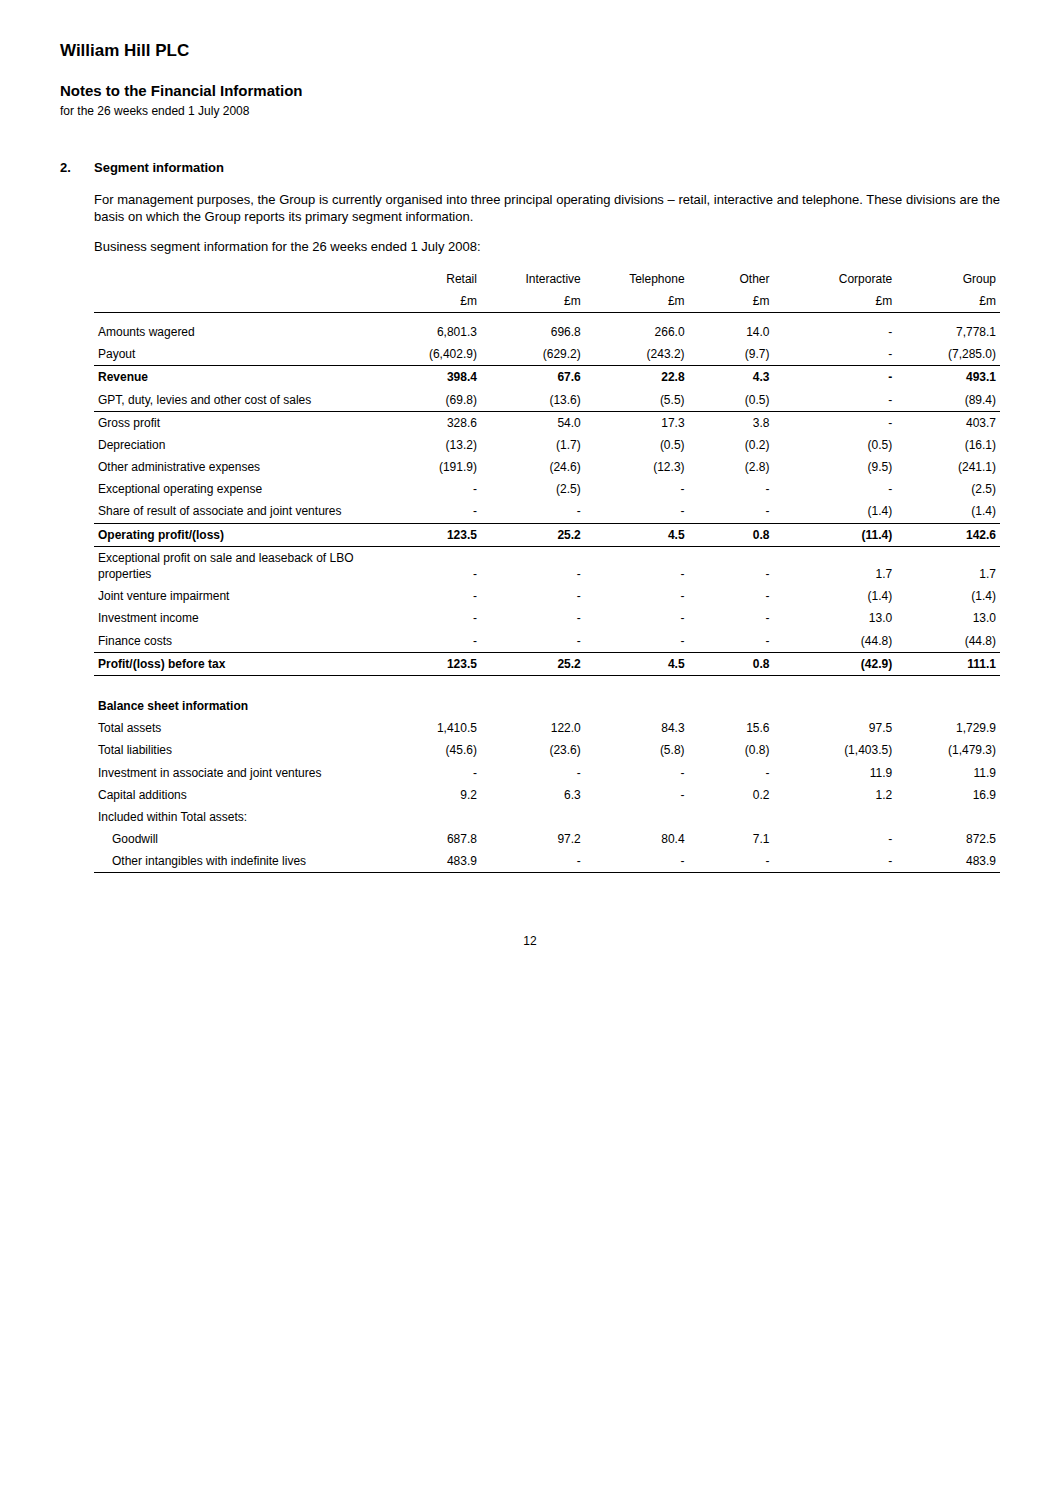William Hill PLC
Notes to the Financial Information
for the 26 weeks ended 1 July 2008
2. Segment information
For management purposes, the Group is currently organised into three principal operating divisions – retail, interactive and telephone. These divisions are the basis on which the Group reports its primary segment information.
Business segment information for the 26 weeks ended 1 July 2008:
| | Retail | Interactive | Telephone | Other | Corporate | Group |
| --- | --- | --- | --- | --- | --- | --- |
| | £m | £m | £m | £m | £m | £m |
| Amounts wagered | 6,801.3 | 696.8 | 266.0 | 14.0 | - | 7,778.1 |
| Payout | (6,402.9) | (629.2) | (243.2) | (9.7) | - | (7,285.0) |
| Revenue | 398.4 | 67.6 | 22.8 | 4.3 | - | 493.1 |
| GPT, duty, levies and other cost of sales | (69.8) | (13.6) | (5.5) | (0.5) | - | (89.4) |
| Gross profit | 328.6 | 54.0 | 17.3 | 3.8 | - | 403.7 |
| Depreciation | (13.2) | (1.7) | (0.5) | (0.2) | (0.5) | (16.1) |
| Other administrative expenses | (191.9) | (24.6) | (12.3) | (2.8) | (9.5) | (241.1) |
| Exceptional operating expense | - | (2.5) | - | - | - | (2.5) |
| Share of result of associate and joint ventures | - | - | - | - | (1.4) | (1.4) |
| Operating profit/(loss) | 123.5 | 25.2 | 4.5 | 0.8 | (11.4) | 142.6 |
| Exceptional profit on sale and leaseback of LBO properties | - | - | - | - | 1.7 | 1.7 |
| Joint venture impairment | - | - | - | - | (1.4) | (1.4) |
| Investment income | - | - | - | - | 13.0 | 13.0 |
| Finance costs | - | - | - | - | (44.8) | (44.8) |
| Profit/(loss) before tax | 123.5 | 25.2 | 4.5 | 0.8 | (42.9) | 111.1 |
| Balance sheet information |
| Total assets | 1,410.5 | 122.0 | 84.3 | 15.6 | 97.5 | 1,729.9 |
| Total liabilities | (45.6) | (23.6) | (5.8) | (0.8) | (1,403.5) | (1,479.3) |
| Investment in associate and joint ventures | - | - | - | - | 11.9 | 11.9 |
| Capital additions | 9.2 | 6.3 | - | 0.2 | 1.2 | 16.9 |
| Included within Total assets: | | | | | | |
| Goodwill | 687.8 | 97.2 | 80.4 | 7.1 | - | 872.5 |
| Other intangibles with indefinite lives | 483.9 | - | - | - | - | 483.9 |
12